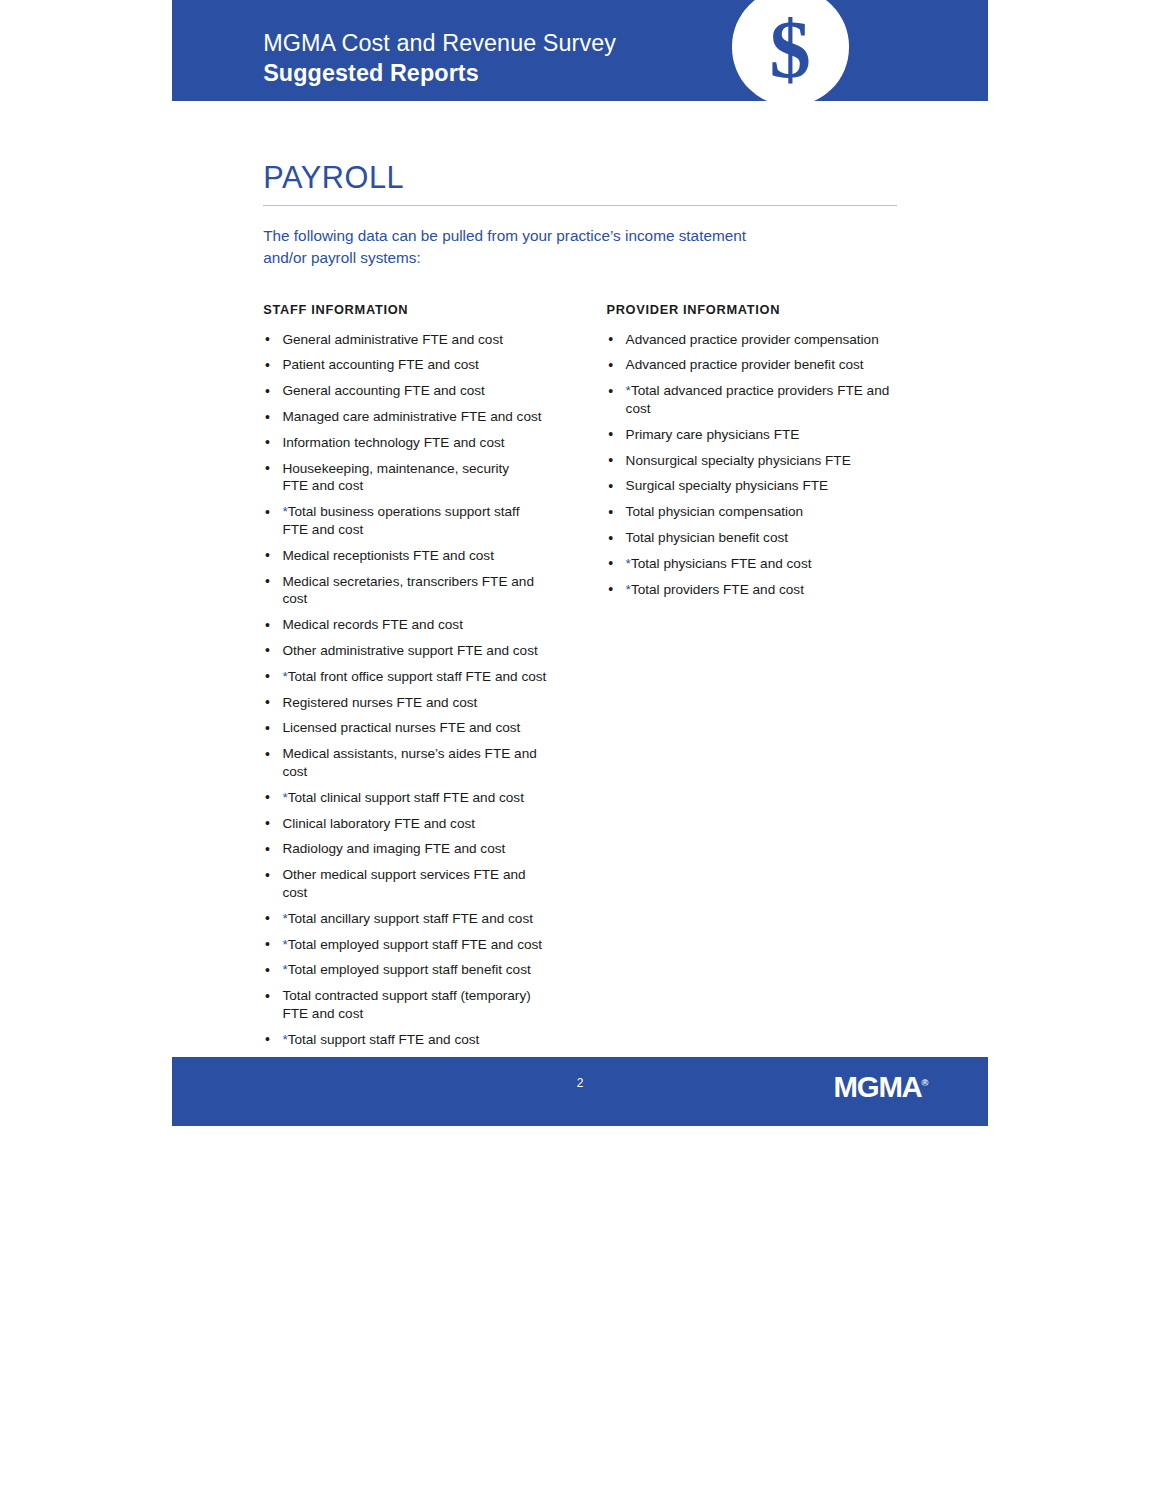MGMA Cost and Revenue Survey
Suggested Reports
$
PAYROLL
The following data can be pulled from your practice’s income statement and/or payroll systems:
Staff Information
General administrative FTE and cost
Patient accounting FTE and cost
General accounting FTE and cost
Managed care administrative FTE and cost
Information technology FTE and cost
Housekeeping, maintenance, securityFTE and cost
*Total business operations support staffFTE and cost
Medical receptionists FTE and cost
Medical secretaries, transcribers FTE and cost
Medical records FTE and cost
Other administrative support FTE and cost
*Total front office support staff FTE and cost
Registered nurses FTE and cost
Licensed practical nurses FTE and cost
Medical assistants, nurse’s aides FTE and cost
*Total clinical support staff FTE and cost
Clinical laboratory FTE and cost
Radiology and imaging FTE and cost
Other medical support services FTE and cost
*Total ancillary support staff FTE and cost
*Total employed support staff FTE and cost
*Total employed support staff benefit cost
Total contracted support staff (temporary)FTE and cost
*Total support staff FTE and cost
Provider Information
Advanced practice provider compensation
Advanced practice provider benefit cost
*Total advanced practice providers FTE and cost
Primary care physicians FTE
Nonsurgical specialty physicians FTE
Surgical specialty physicians FTE
Total physician compensation
Total physician benefit cost
*Total physicians FTE and cost
*Total providers FTE and cost
2
MGMA®